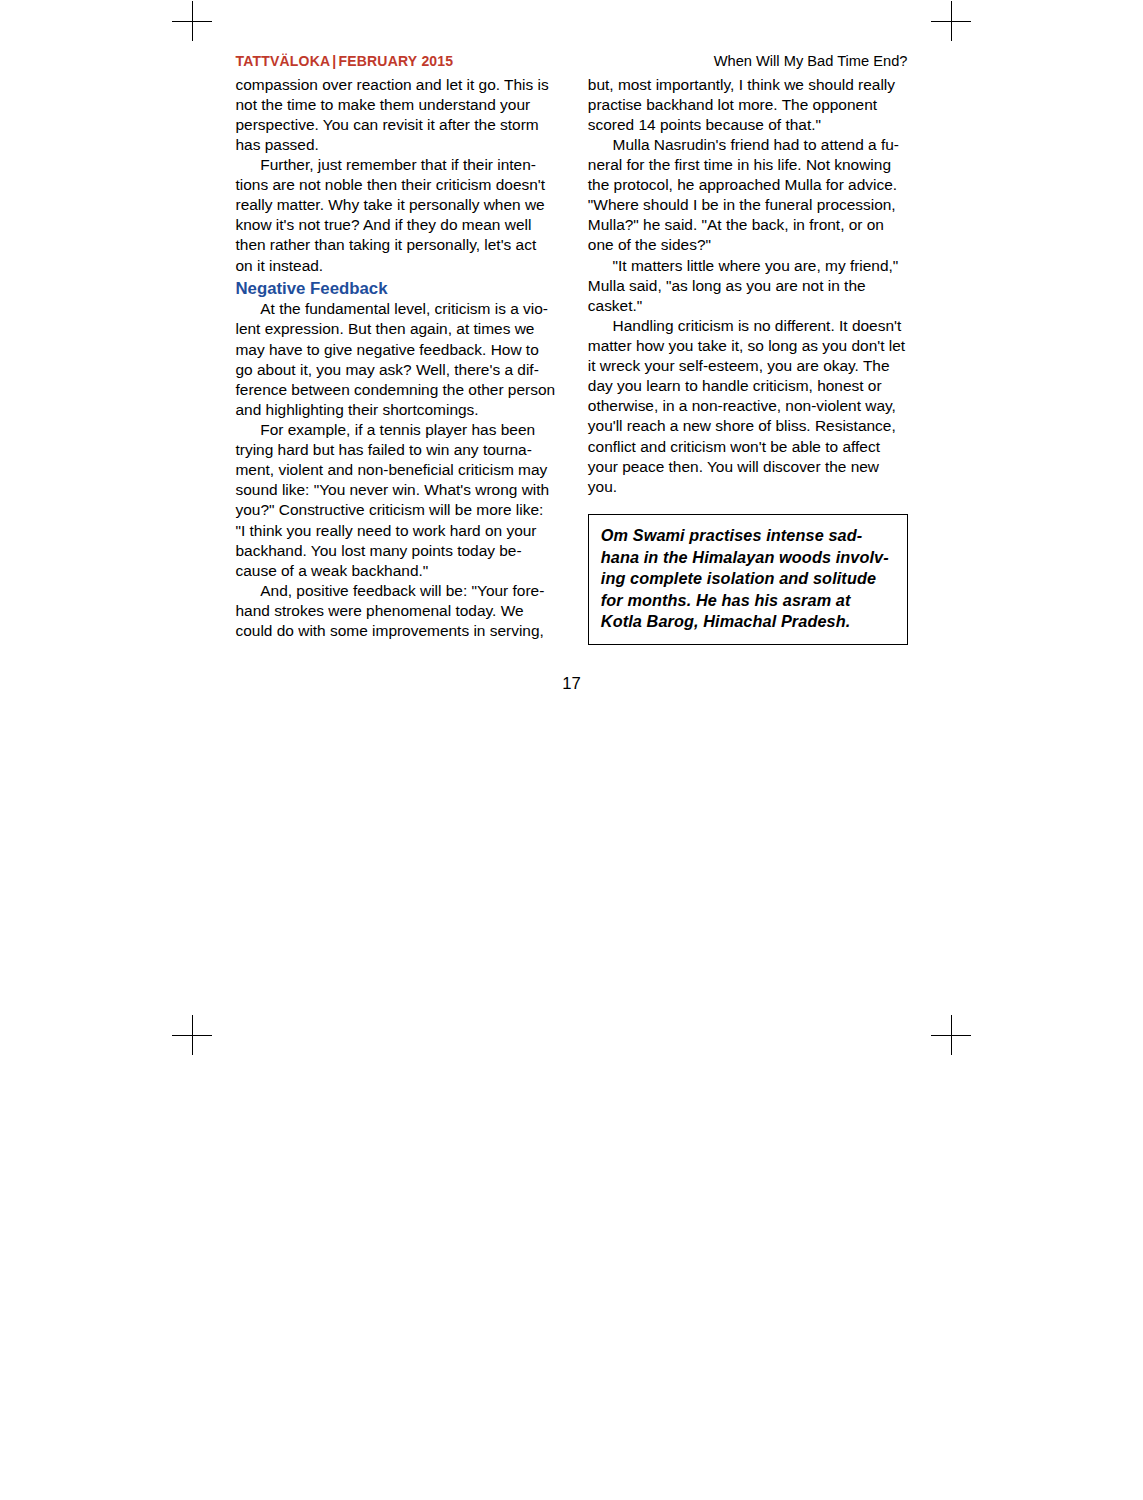TATTVÄLOKA|FEBRUARY 2015
When Will My Bad Time End?
compassion over reaction and let it go. This is not the time to make them understand your perspective. You can revisit it after the storm has passed.
Further, just remember that if their intentions are not noble then their criticism doesn't really matter. Why take it personally when we know it's not true? And if they do mean well then rather than taking it personally, let's act on it instead.
Negative Feedback
At the fundamental level, criticism is a violent expression. But then again, at times we may have to give negative feedback. How to go about it, you may ask? Well, there's a difference between condemning the other person and highlighting their shortcomings.
For example, if a tennis player has been trying hard but has failed to win any tournament, violent and non-beneficial criticism may sound like: "You never win. What's wrong with you?" Constructive criticism will be more like: "I think you really need to work hard on your backhand. You lost many points today because of a weak backhand."
And, positive feedback will be: "Your forehand strokes were phenomenal today. We could do with some improvements in serving, but, most importantly, I think we should really practise backhand lot more. The opponent scored 14 points because of that."
Mulla Nasrudin's friend had to attend a funeral for the first time in his life. Not knowing the protocol, he approached Mulla for advice. "Where should I be in the funeral procession, Mulla?" he said. "At the back, in front, or on one of the sides?"
"It matters little where you are, my friend," Mulla said, "as long as you are not in the casket."
Handling criticism is no different. It doesn't matter how you take it, so long as you don't let it wreck your self-esteem, you are okay. The day you learn to handle criticism, honest or otherwise, in a non-reactive, non-violent way, you'll reach a new shore of bliss. Resistance, conflict and criticism won't be able to affect your peace then. You will discover the new you.
Om Swami practises intense sadhana in the Himalayan woods involving complete isolation and solitude for months. He has his asram at Kotla Barog, Himachal Pradesh.
17